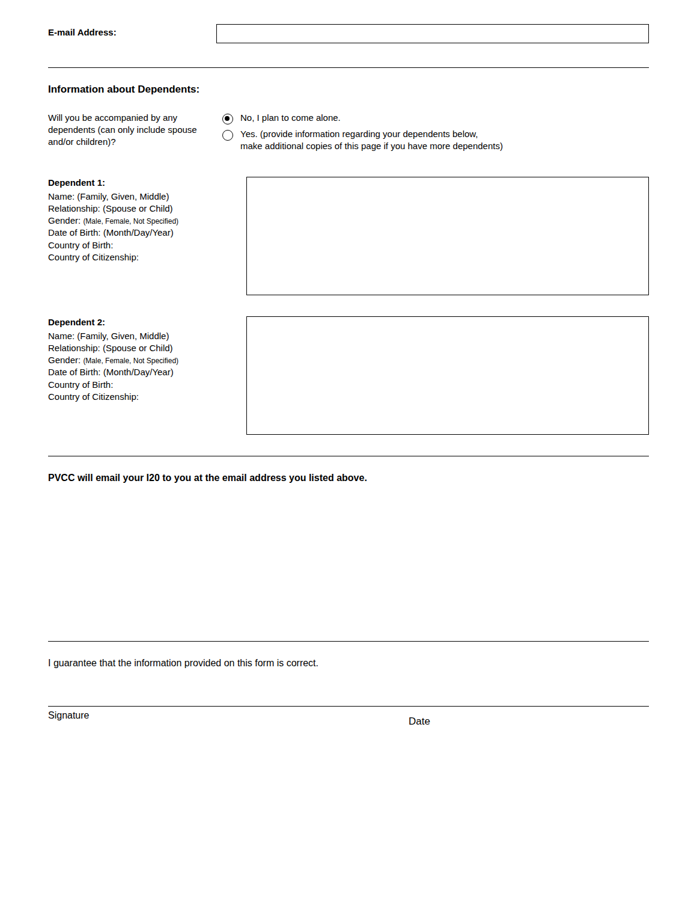E-mail Address:
Information about Dependents:
Will you be accompanied by any dependents (can only include spouse and/or children)?
No, I plan to come alone.
Yes. (provide information regarding your dependents below, make additional copies of this page if you have more dependents)
Dependent 1:
Name: (Family, Given, Middle)
Relationship: (Spouse or Child)
Gender: (Male, Female, Not Specified)
Date of Birth: (Month/Day/Year)
Country of Birth:
Country of Citizenship:
Dependent 2:
Name: (Family, Given, Middle)
Relationship: (Spouse or Child)
Gender: (Male, Female, Not Specified)
Date of Birth: (Month/Day/Year)
Country of Birth:
Country of Citizenship:
PVCC will email your I20 to you at the email address you listed above.
I guarantee that the information provided on this form is correct.
Signature
Date